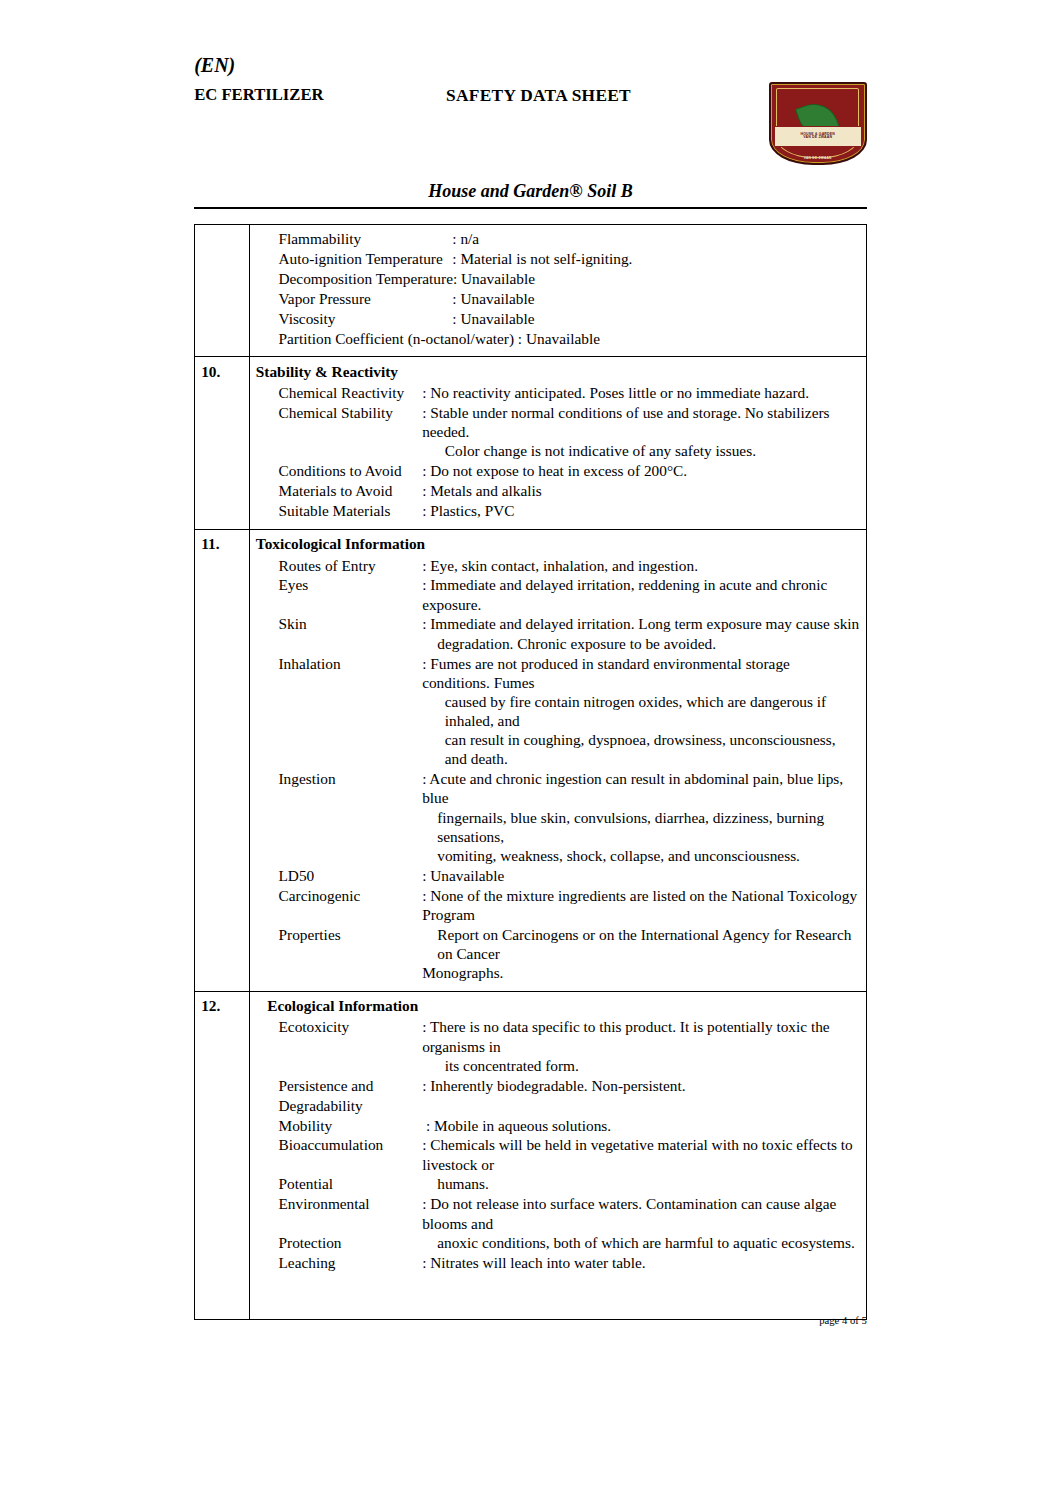(EN)
EC FERTILIZER
SAFETY DATA SHEET
HOUSE & GARDEN
VAN DE ZWAAN
VAN DE ZWAAN
House and Garden® Soil B
| | Flammability : n/a Auto-ignition Temperature : Material is not self-igniting. Decomposition Temperature: Unavailable Vapor Pressure : Unavailable Viscosity : Unavailable Partition Coefficient (n-octanol/water) : Unavailable |
| 10. | Stability & Reactivity Chemical Reactivity : No reactivity anticipated. Poses little or no immediate hazard. Chemical Stability : Stable under normal conditions of use and storage. No stabilizers needed. Color change is not indicative of any safety issues. Conditions to Avoid : Do not expose to heat in excess of 200°C. Materials to Avoid : Metals and alkalis Suitable Materials : Plastics, PVC |
| 11. | Toxicological Information Routes of Entry : Eye, skin contact, inhalation, and ingestion. Eyes : Immediate and delayed irritation, reddening in acute and chronic exposure. Skin : Immediate and delayed irritation. Long term exposure may cause skin degradation. Chronic exposure to be avoided. Inhalation : Fumes are not produced in standard environmental storage conditions. Fumes caused by fire contain nitrogen oxides, which are dangerous if inhaled, and can result in coughing, dyspnoea, drowsiness, unconsciousness, and death. Ingestion : Acute and chronic ingestion can result in abdominal pain, blue lips, blue fingernails, blue skin, convulsions, diarrhea, dizziness, burning sensations, vomiting, weakness, shock, collapse, and unconsciousness. LD50 : Unavailable Carcinogenic : None of the mixture ingredients are listed on the National Toxicology Program Properties Report on Carcinogens or on the International Agency for Research on Cancer Monographs. |
| 12. | Ecological Information Ecotoxicity : There is no data specific to this product. It is potentially toxic the organisms in its concentrated form. Persistence and : Inherently biodegradable. Non-persistent. Degradability Mobility : Mobile in aqueous solutions. Bioaccumulation : Chemicals will be held in vegetative material with no toxic effects to livestock or Potential humans. Environmental : Do not release into surface waters. Contamination can cause algae blooms and Protection anoxic conditions, both of which are harmful to aquatic ecosystems. Leaching : Nitrates will leach into water table. |
page 4 of 5